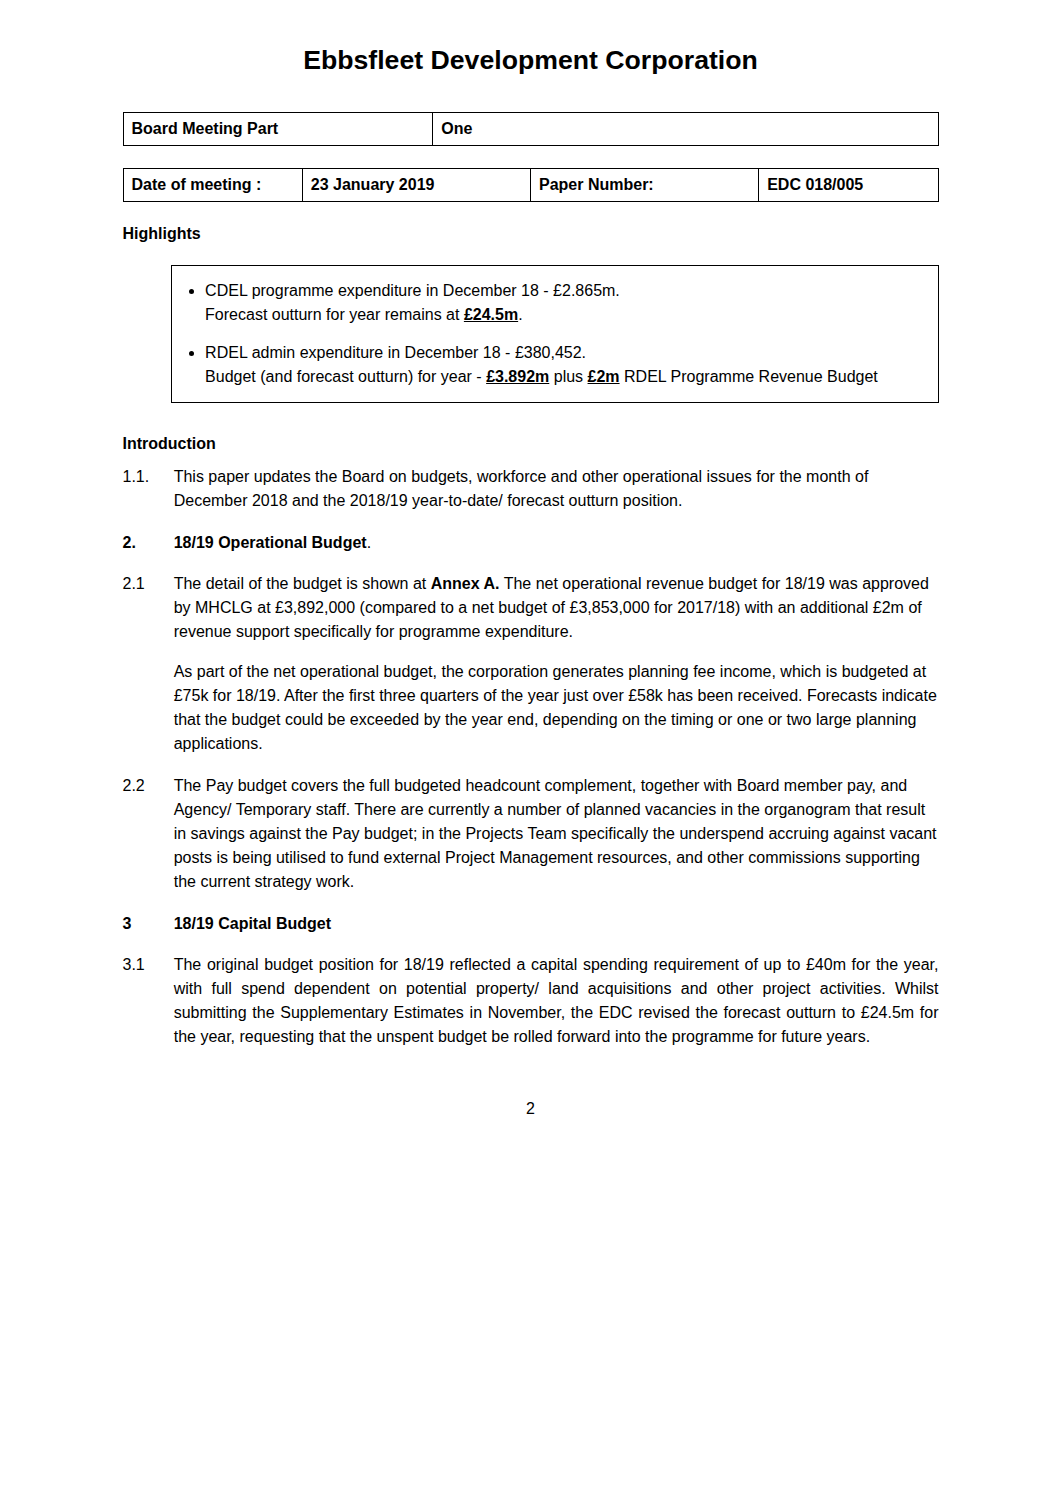Ebbsfleet Development Corporation
| Board Meeting Part | One |
| Date of meeting : | 23 January 2019 | Paper Number: | EDC 018/005 |
Highlights
CDEL programme expenditure in December 18 - £2.865m.
Forecast outturn for year remains at £24.5m.
RDEL admin expenditure in December 18 - £380,452.
Budget (and forecast outturn) for year - £3.892m plus £2m RDEL Programme Revenue Budget
Introduction
1.1.
This paper updates the Board on budgets, workforce and other operational issues for the month of December 2018 and the 2018/19 year-to-date/ forecast outturn position.
2.
18/19 Operational Budget.
2.1
The detail of the budget is shown at Annex A. The net operational revenue budget for 18/19 was approved by MHCLG at £3,892,000 (compared to a net budget of £3,853,000 for 2017/18) with an additional £2m of revenue support specifically for programme expenditure.
As part of the net operational budget, the corporation generates planning fee income, which is budgeted at £75k for 18/19. After the first three quarters of the year just over £58k has been received. Forecasts indicate that the budget could be exceeded by the year end, depending on the timing or one or two large planning applications.
2.2
The Pay budget covers the full budgeted headcount complement, together with Board member pay, and Agency/ Temporary staff. There are currently a number of planned vacancies in the organogram that result in savings against the Pay budget; in the Projects Team specifically the underspend accruing against vacant posts is being utilised to fund external Project Management resources, and other commissions supporting the current strategy work.
3
18/19 Capital Budget
3.1
The original budget position for 18/19 reflected a capital spending requirement of up to £40m for the year, with full spend dependent on potential property/ land acquisitions and other project activities. Whilst submitting the Supplementary Estimates in November, the EDC revised the forecast outturn to £24.5m for the year, requesting that the unspent budget be rolled forward into the programme for future years.
2